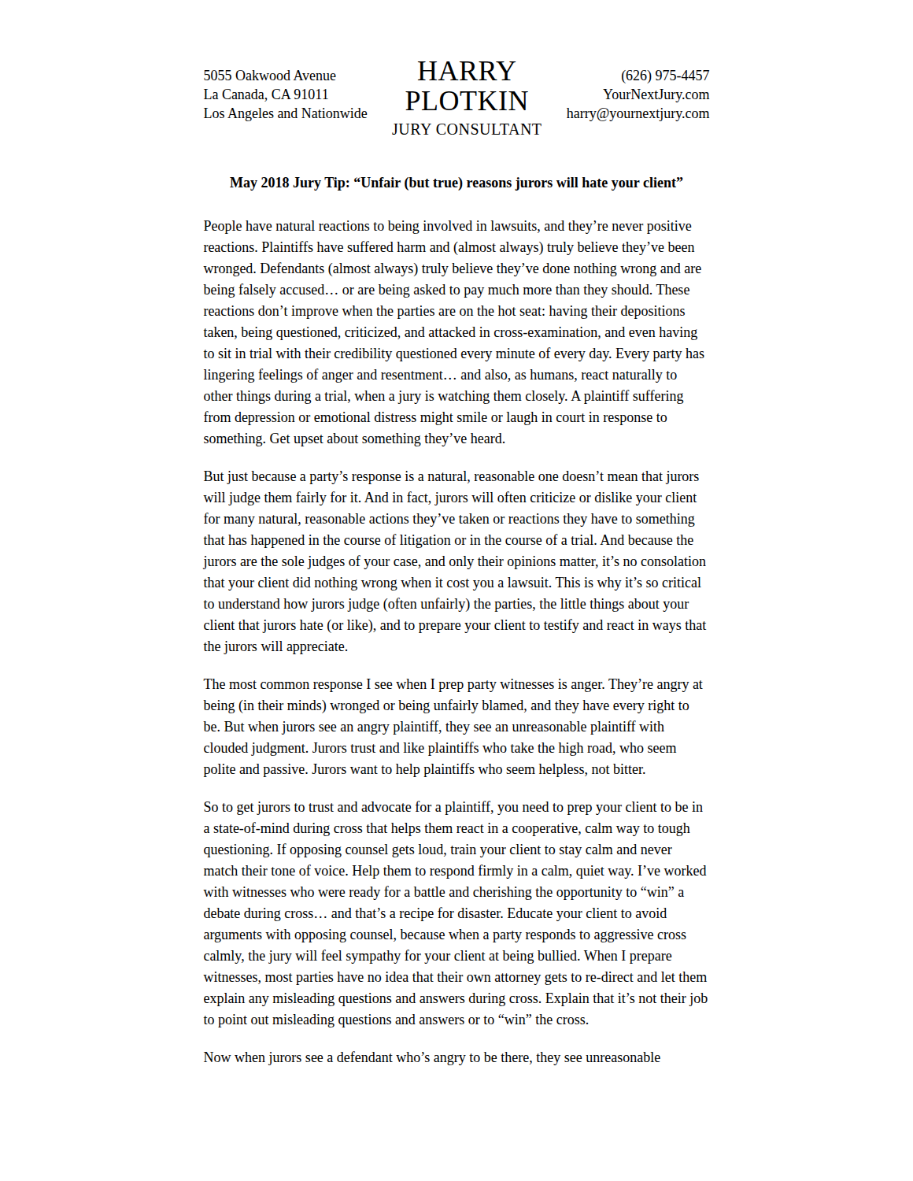5055 Oakwood Avenue
La Canada, CA 91011
Los Angeles and Nationwide
HARRY PLOTKIN
JURY CONSULTANT
(626) 975-4457
YourNextJury.com
harry@yournextjury.com
May 2018 Jury Tip: “Unfair (but true) reasons jurors will hate your client”
People have natural reactions to being involved in lawsuits, and they’re never positive reactions. Plaintiffs have suffered harm and (almost always) truly believe they’ve been wronged. Defendants (almost always) truly believe they’ve done nothing wrong and are being falsely accused… or are being asked to pay much more than they should. These reactions don’t improve when the parties are on the hot seat: having their depositions taken, being questioned, criticized, and attacked in cross-examination, and even having to sit in trial with their credibility questioned every minute of every day. Every party has lingering feelings of anger and resentment… and also, as humans, react naturally to other things during a trial, when a jury is watching them closely. A plaintiff suffering from depression or emotional distress might smile or laugh in court in response to something. Get upset about something they’ve heard.
But just because a party’s response is a natural, reasonable one doesn’t mean that jurors will judge them fairly for it. And in fact, jurors will often criticize or dislike your client for many natural, reasonable actions they’ve taken or reactions they have to something that has happened in the course of litigation or in the course of a trial. And because the jurors are the sole judges of your case, and only their opinions matter, it’s no consolation that your client did nothing wrong when it cost you a lawsuit. This is why it’s so critical to understand how jurors judge (often unfairly) the parties, the little things about your client that jurors hate (or like), and to prepare your client to testify and react in ways that the jurors will appreciate.
The most common response I see when I prep party witnesses is anger. They’re angry at being (in their minds) wronged or being unfairly blamed, and they have every right to be. But when jurors see an angry plaintiff, they see an unreasonable plaintiff with clouded judgment. Jurors trust and like plaintiffs who take the high road, who seem polite and passive. Jurors want to help plaintiffs who seem helpless, not bitter.
So to get jurors to trust and advocate for a plaintiff, you need to prep your client to be in a state-of-mind during cross that helps them react in a cooperative, calm way to tough questioning. If opposing counsel gets loud, train your client to stay calm and never match their tone of voice. Help them to respond firmly in a calm, quiet way. I’ve worked with witnesses who were ready for a battle and cherishing the opportunity to “win” a debate during cross… and that’s a recipe for disaster. Educate your client to avoid arguments with opposing counsel, because when a party responds to aggressive cross calmly, the jury will feel sympathy for your client at being bullied. When I prepare witnesses, most parties have no idea that their own attorney gets to re-direct and let them explain any misleading questions and answers during cross. Explain that it’s not their job to point out misleading questions and answers or to “win” the cross.
Now when jurors see a defendant who’s angry to be there, they see unreasonable